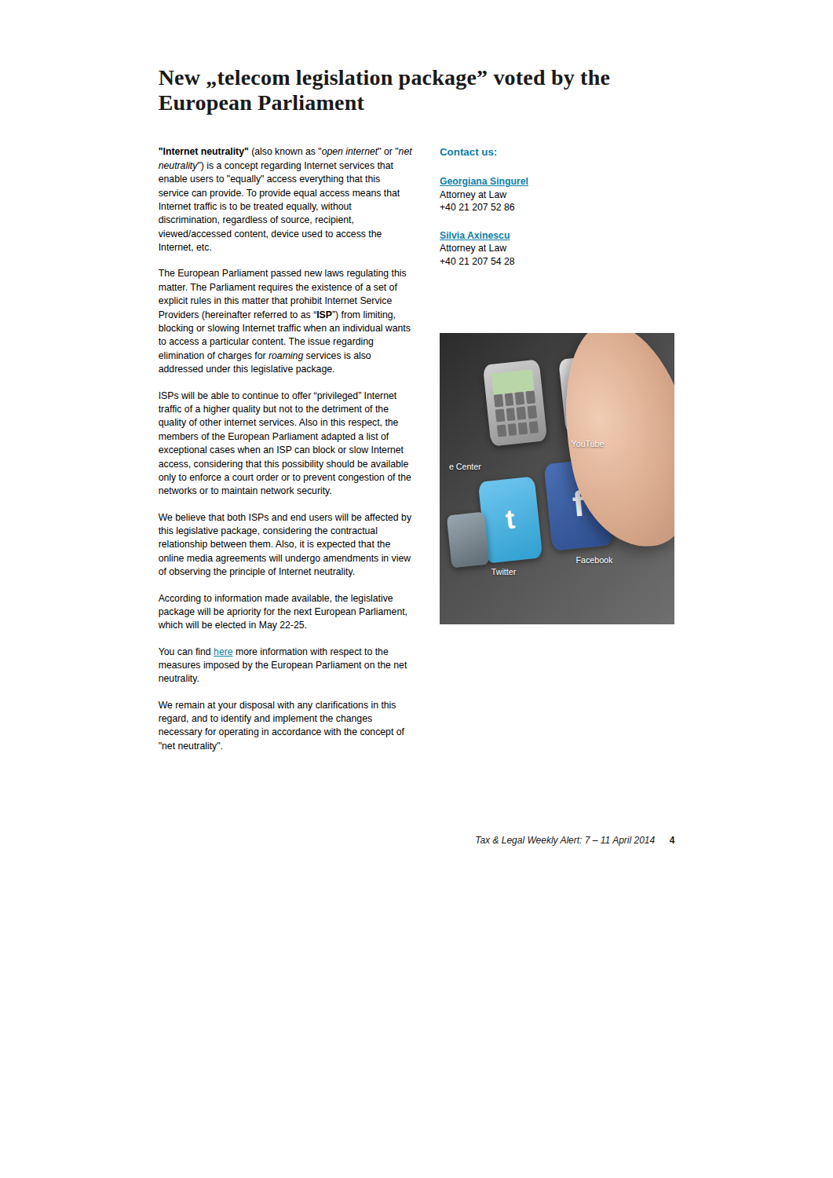New „telecom legislation package” voted by the European Parliament
"Internet neutrality" (also known as "open internet" or "net neutrality") is a concept regarding Internet services that enable users to "equally" access everything that this service can provide. To provide equal access means that Internet traffic is to be treated equally, without discrimination, regardless of source, recipient, viewed/accessed content, device used to access the Internet, etc.
The European Parliament passed new laws regulating this matter. The Parliament requires the existence of a set of explicit rules in this matter that prohibit Internet Service Providers (hereinafter referred to as “ISP”) from limiting, blocking or slowing Internet traffic when an individual wants to access a particular content. The issue regarding elimination of charges for roaming services is also addressed under this legislative package.
ISPs will be able to continue to offer “privileged” Internet traffic of a higher quality but not to the detriment of the quality of other internet services. Also in this respect, the members of the European Parliament adapted a list of exceptional cases when an ISP can block or slow Internet access, considering that this possibility should be available only to enforce a court order or to prevent congestion of the networks or to maintain network security.
We believe that both ISPs and end users will be affected by this legislative package, considering the contractual relationship between them. Also, it is expected that the online media agreements will undergo amendments in view of observing the principle of Internet neutrality.
According to information made available, the legislative package will be apriority for the next European Parliament, which will be elected in May 22-25.
You can find here more information with respect to the measures imposed by the European Parliament on the net neutrality.
We remain at your disposal with any clarifications in this regard, and to identify and implement the changes necessary for operating in accordance with the concept of "net neutrality".
Contact us:
Georgiana Singurel Attorney at Law +40 21 207 52 86
Silvia Axinescu Attorney at Law +40 21 207 54 28
t
f
e Center YouTube Twitter Facebook
Tax & Legal Weekly Alert: 7 – 11 April 2014 4